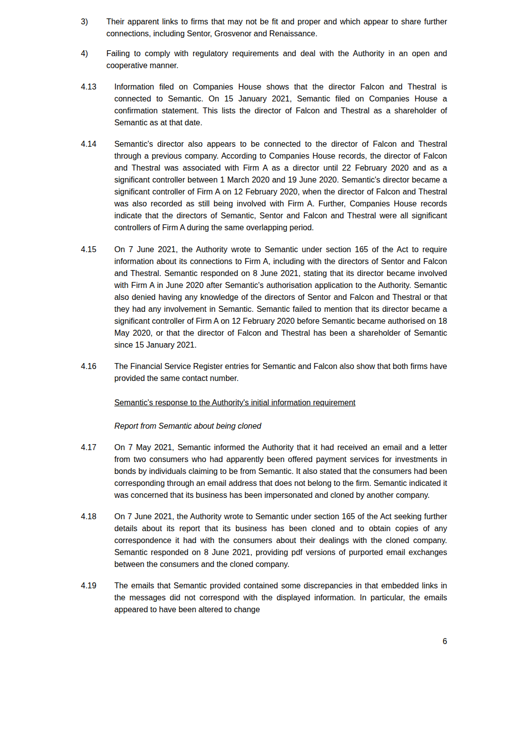3) Their apparent links to firms that may not be fit and proper and which appear to share further connections, including Sentor, Grosvenor and Renaissance.
4) Failing to comply with regulatory requirements and deal with the Authority in an open and cooperative manner.
4.13 Information filed on Companies House shows that the director Falcon and Thestral is connected to Semantic. On 15 January 2021, Semantic filed on Companies House a confirmation statement. This lists the director of Falcon and Thestral as a shareholder of Semantic as at that date.
4.14 Semantic's director also appears to be connected to the director of Falcon and Thestral through a previous company. According to Companies House records, the director of Falcon and Thestral was associated with Firm A as a director until 22 February 2020 and as a significant controller between 1 March 2020 and 19 June 2020. Semantic's director became a significant controller of Firm A on 12 February 2020, when the director of Falcon and Thestral was also recorded as still being involved with Firm A. Further, Companies House records indicate that the directors of Semantic, Sentor and Falcon and Thestral were all significant controllers of Firm A during the same overlapping period.
4.15 On 7 June 2021, the Authority wrote to Semantic under section 165 of the Act to require information about its connections to Firm A, including with the directors of Sentor and Falcon and Thestral. Semantic responded on 8 June 2021, stating that its director became involved with Firm A in June 2020 after Semantic's authorisation application to the Authority. Semantic also denied having any knowledge of the directors of Sentor and Falcon and Thestral or that they had any involvement in Semantic. Semantic failed to mention that its director became a significant controller of Firm A on 12 February 2020 before Semantic became authorised on 18 May 2020, or that the director of Falcon and Thestral has been a shareholder of Semantic since 15 January 2021.
4.16 The Financial Service Register entries for Semantic and Falcon also show that both firms have provided the same contact number.
Semantic's response to the Authority's initial information requirement
Report from Semantic about being cloned
4.17 On 7 May 2021, Semantic informed the Authority that it had received an email and a letter from two consumers who had apparently been offered payment services for investments in bonds by individuals claiming to be from Semantic. It also stated that the consumers had been corresponding through an email address that does not belong to the firm. Semantic indicated it was concerned that its business has been impersonated and cloned by another company.
4.18 On 7 June 2021, the Authority wrote to Semantic under section 165 of the Act seeking further details about its report that its business has been cloned and to obtain copies of any correspondence it had with the consumers about their dealings with the cloned company. Semantic responded on 8 June 2021, providing pdf versions of purported email exchanges between the consumers and the cloned company.
4.19 The emails that Semantic provided contained some discrepancies in that embedded links in the messages did not correspond with the displayed information. In particular, the emails appeared to have been altered to change
6